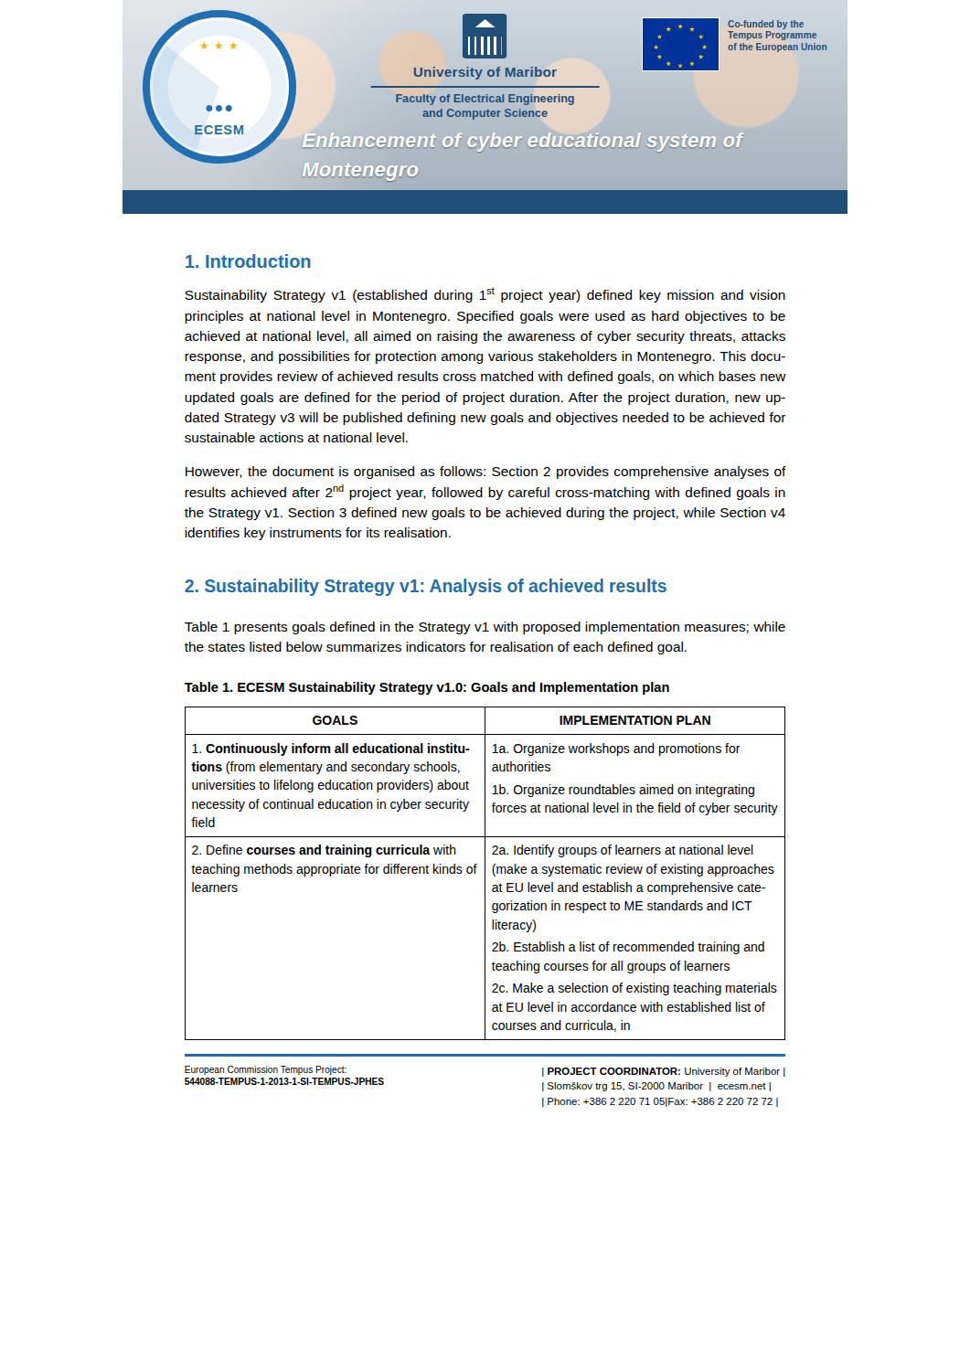★ ★ ★
●●●
ECESM
University of Maribor
Faculty of Electrical Engineering
and Computer Science
Co-funded by the
Tempus Programme
of the European Union
Enhancement of cyber educational system of Montenegro
1. Introduction
Sustainability Strategy v1 (established during 1st project year) defined key mission and vision principles at national level in Montenegro. Specified goals were used as hard objectives to be achieved at national level, all aimed on raising the awareness of cyber security threats, attacks response, and possibilities for protection among various stakeholders in Montenegro. This document provides review of achieved results cross matched with defined goals, on which bases new updated goals are defined for the period of project duration. After the project duration, new updated Strategy v3 will be published defining new goals and objectives needed to be achieved for sustainable actions at national level.
However, the document is organised as follows: Section 2 provides comprehensive analyses of results achieved after 2nd project year, followed by careful cross-matching with defined goals in the Strategy v1. Section 3 defined new goals to be achieved during the project, while Section v4 identifies key instruments for its realisation.
2. Sustainability Strategy v1: Analysis of achieved results
Table 1 presents goals defined in the Strategy v1 with proposed implementation measures; while the states listed below summarizes indicators for realisation of each defined goal.
Table 1. ECESM Sustainability Strategy v1.0: Goals and Implementation plan
| GOALS | IMPLEMENTATION PLAN |
| --- | --- |
| 1. Continuously inform all educational institutions (from elementary and secondary schools, universities to lifelong education providers) about necessity of continual education in cyber security field | 1a. Organize workshops and promotions for authorities 1b. Organize roundtables aimed on integrating forces at national level in the field of cyber security |
| 2. Define courses and training curricula with teaching methods appropriate for different kinds of learners | 2a. Identify groups of learners at national level (make a systematic review of existing approaches at EU level and establish a comprehensive categorization in respect to ME standards and ICT literacy) 2b. Establish a list of recommended training and teaching courses for all groups of learners 2c. Make a selection of existing teaching materials at EU level in accordance with established list of courses and curricula, in |
European Commission Tempus Project:
544088-TEMPUS-1-2013-1-SI-TEMPUS-JPHES
| PROJECT COORDINATOR: University of Maribor |
| Slomškov trg 15, SI-2000 Maribor | ecesm.net |
| Phone: +386 2 220 71 05|Fax: +386 2 220 72 72 |